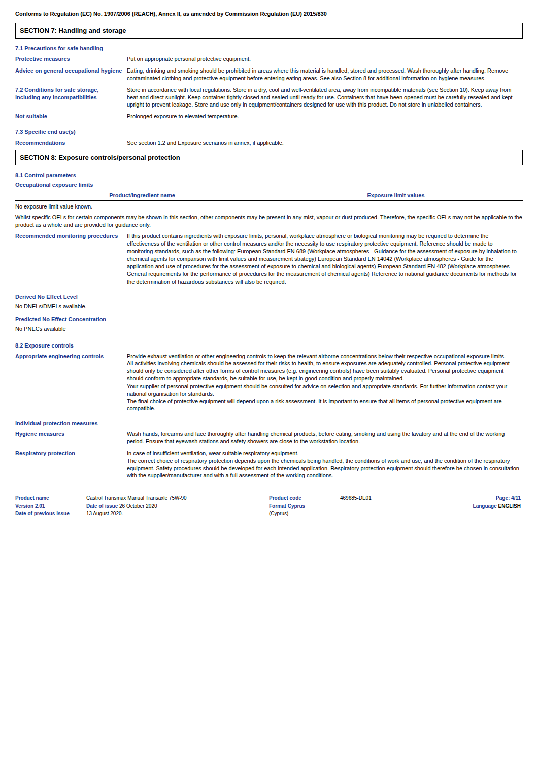Conforms to Regulation (EC) No. 1907/2006 (REACH), Annex II, as amended by Commission Regulation (EU) 2015/830
SECTION 7: Handling and storage
7.1 Precautions for safe handling
| Protective measures | Put on appropriate personal protective equipment. |
| Advice on general occupational hygiene | Eating, drinking and smoking should be prohibited in areas where this material is handled, stored and processed. Wash thoroughly after handling. Remove contaminated clothing and protective equipment before entering eating areas. See also Section 8 for additional information on hygiene measures. |
| 7.2 Conditions for safe storage, including any incompatibilities | Store in accordance with local regulations. Store in a dry, cool and well-ventilated area, away from incompatible materials (see Section 10). Keep away from heat and direct sunlight. Keep container tightly closed and sealed until ready for use. Containers that have been opened must be carefully resealed and kept upright to prevent leakage. Store and use only in equipment/containers designed for use with this product. Do not store in unlabelled containers. |
| Not suitable | Prolonged exposure to elevated temperature. |
7.3 Specific end use(s)
| Recommendations | See section 1.2 and Exposure scenarios in annex, if applicable. |
SECTION 8: Exposure controls/personal protection
8.1 Control parameters
Occupational exposure limits
| Product/ingredient name | Exposure limit values |
No exposure limit value known.
Whilst specific OELs for certain components may be shown in this section, other components may be present in any mist, vapour or dust produced. Therefore, the specific OELs may not be applicable to the product as a whole and are provided for guidance only.
| Recommended monitoring procedures | If this product contains ingredients with exposure limits, personal, workplace atmosphere or biological monitoring may be required to determine the effectiveness of the ventilation or other control measures and/or the necessity to use respiratory protective equipment. Reference should be made to monitoring standards, such as the following: European Standard EN 689 (Workplace atmospheres - Guidance for the assessment of exposure by inhalation to chemical agents for comparison with limit values and measurement strategy) European Standard EN 14042 (Workplace atmospheres - Guide for the application and use of procedures for the assessment of exposure to chemical and biological agents) European Standard EN 482 (Workplace atmospheres - General requirements for the performance of procedures for the measurement of chemical agents) Reference to national guidance documents for methods for the determination of hazardous substances will also be required. |
Derived No Effect Level
No DNELs/DMELs available.
Predicted No Effect Concentration
No PNECs available
8.2 Exposure controls
| Appropriate engineering controls | Provide exhaust ventilation or other engineering controls to keep the relevant airborne concentrations below their respective occupational exposure limits. All activities involving chemicals should be assessed for their risks to health, to ensure exposures are adequately controlled. Personal protective equipment should only be considered after other forms of control measures (e.g. engineering controls) have been suitably evaluated. Personal protective equipment should conform to appropriate standards, be suitable for use, be kept in good condition and properly maintained. Your supplier of personal protective equipment should be consulted for advice on selection and appropriate standards. For further information contact your national organisation for standards. The final choice of protective equipment will depend upon a risk assessment. It is important to ensure that all items of personal protective equipment are compatible. |
Individual protection measures
| Hygiene measures | Wash hands, forearms and face thoroughly after handling chemical products, before eating, smoking and using the lavatory and at the end of the working period. Ensure that eyewash stations and safety showers are close to the workstation location. |
| Respiratory protection | In case of insufficient ventilation, wear suitable respiratory equipment. The correct choice of respiratory protection depends upon the chemicals being handled, the conditions of work and use, and the condition of the respiratory equipment. Safety procedures should be developed for each intended application. Respiratory protection equipment should therefore be chosen in consultation with the supplier/manufacturer and with a full assessment of the working conditions. |
| Product name | Castrol Transmax Manual Transaxle 75W-90 | Product code | 469685-DE01 | Page: 4/11 |
| Version 2.01 | Date of issue 26 October 2020 | Format Cyprus | | Language ENGLISH |
| Date of previous issue | 13 August 2020. | (Cyprus) | | |